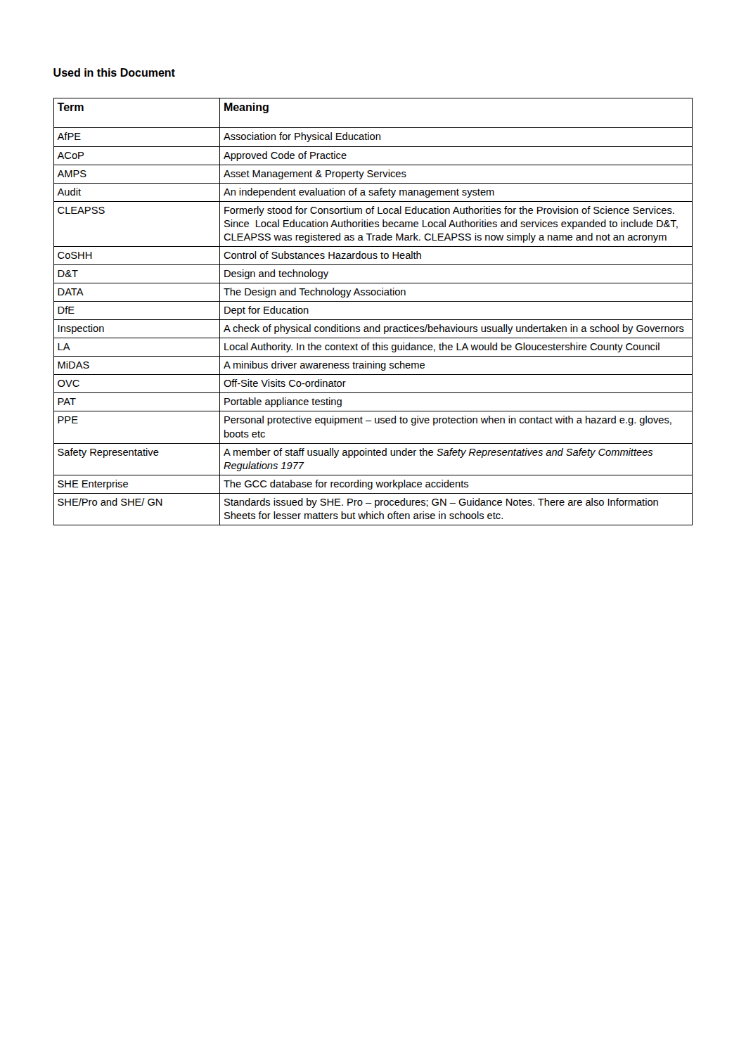Used in this Document
| Term | Meaning |
| --- | --- |
| AfPE | Association for Physical Education |
| ACoP | Approved Code of Practice |
| AMPS | Asset Management & Property Services |
| Audit | An independent evaluation of a safety management system |
| CLEAPSS | Formerly stood for Consortium of Local Education Authorities for the Provision of Science Services. Since Local Education Authorities became Local Authorities and services expanded to include D&T, CLEAPSS was registered as a Trade Mark. CLEAPSS is now simply a name and not an acronym |
| CoSHH | Control of Substances Hazardous to Health |
| D&T | Design and technology |
| DATA | The Design and Technology Association |
| DfE | Dept for Education |
| Inspection | A check of physical conditions and practices/behaviours usually undertaken in a school by Governors |
| LA | Local Authority. In the context of this guidance, the LA would be Gloucestershire County Council |
| MiDAS | A minibus driver awareness training scheme |
| OVC | Off-Site Visits Co-ordinator |
| PAT | Portable appliance testing |
| PPE | Personal protective equipment – used to give protection when in contact with a hazard e.g. gloves, boots etc |
| Safety Representative | A member of staff usually appointed under the Safety Representatives and Safety Committees Regulations 1977 |
| SHE Enterprise | The GCC database for recording workplace accidents |
| SHE/Pro and SHE/ GN | Standards issued by SHE. Pro – procedures; GN – Guidance Notes. There are also Information Sheets for lesser matters but which often arise in schools etc. |